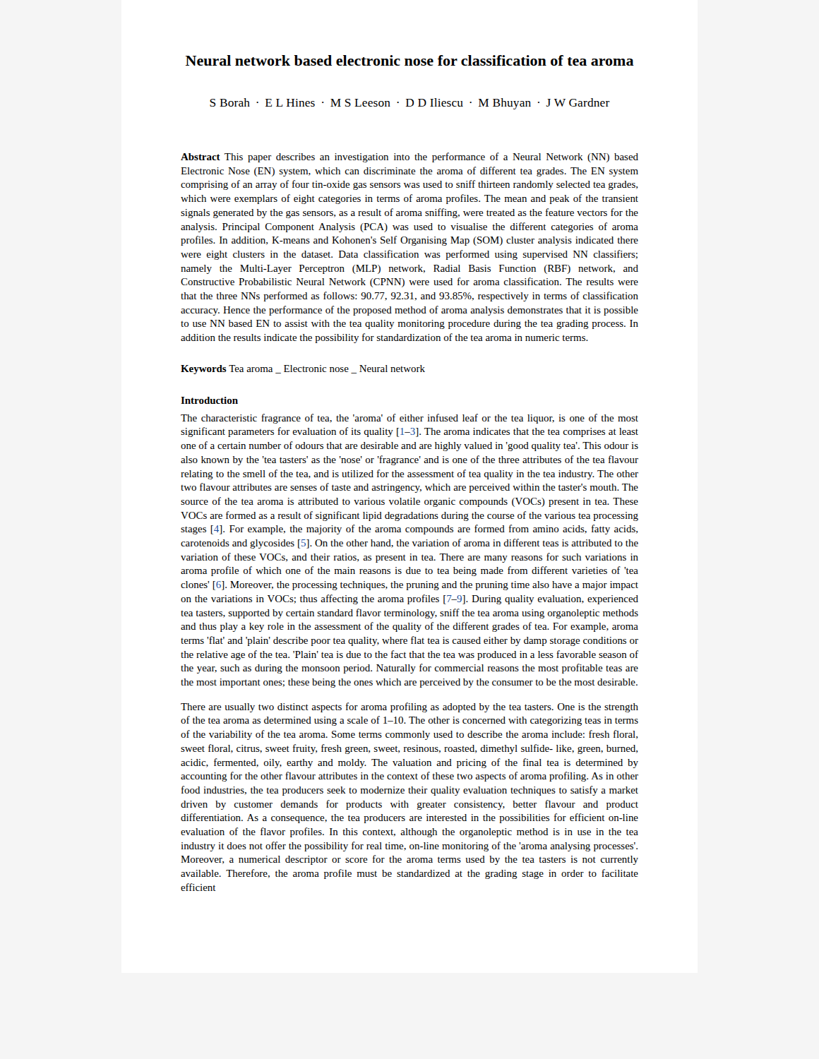Neural network based electronic nose for classification of tea aroma
S Borah · E L Hines · M S Leeson · D D Iliescu · M Bhuyan · J W Gardner
Abstract This paper describes an investigation into the performance of a Neural Network (NN) based Electronic Nose (EN) system, which can discriminate the aroma of different tea grades. The EN system comprising of an array of four tin-oxide gas sensors was used to sniff thirteen randomly selected tea grades, which were exemplars of eight categories in terms of aroma profiles. The mean and peak of the transient signals generated by the gas sensors, as a result of aroma sniffing, were treated as the feature vectors for the analysis. Principal Component Analysis (PCA) was used to visualise the different categories of aroma profiles. In addition, K-means and Kohonen's Self Organising Map (SOM) cluster analysis indicated there were eight clusters in the dataset. Data classification was performed using supervised NN classifiers; namely the Multi-Layer Perceptron (MLP) network, Radial Basis Function (RBF) network, and Constructive Probabilistic Neural Network (CPNN) were used for aroma classification. The results were that the three NNs performed as follows: 90.77, 92.31, and 93.85%, respectively in terms of classification accuracy. Hence the performance of the proposed method of aroma analysis demonstrates that it is possible to use NN based EN to assist with the tea quality monitoring procedure during the tea grading process. In addition the results indicate the possibility for standardization of the tea aroma in numeric terms.
Keywords Tea aroma _ Electronic nose _ Neural network
Introduction
The characteristic fragrance of tea, the 'aroma' of either infused leaf or the tea liquor, is one of the most significant parameters for evaluation of its quality [1–3]. The aroma indicates that the tea comprises at least one of a certain number of odours that are desirable and are highly valued in 'good quality tea'. This odour is also known by the 'tea tasters' as the 'nose' or 'fragrance' and is one of the three attributes of the tea flavour relating to the smell of the tea, and is utilized for the assessment of tea quality in the tea industry. The other two flavour attributes are senses of taste and astringency, which are perceived within the taster's mouth. The source of the tea aroma is attributed to various volatile organic compounds (VOCs) present in tea. These VOCs are formed as a result of significant lipid degradations during the course of the various tea processing stages [4]. For example, the majority of the aroma compounds are formed from amino acids, fatty acids, carotenoids and glycosides [5]. On the other hand, the variation of aroma in different teas is attributed to the variation of these VOCs, and their ratios, as present in tea. There are many reasons for such variations in aroma profile of which one of the main reasons is due to tea being made from different varieties of 'tea clones' [6]. Moreover, the processing techniques, the pruning and the pruning time also have a major impact on the variations in VOCs; thus affecting the aroma profiles [7–9]. During quality evaluation, experienced tea tasters, supported by certain standard flavor terminology, sniff the tea aroma using organoleptic methods and thus play a key role in the assessment of the quality of the different grades of tea. For example, aroma terms 'flat' and 'plain' describe poor tea quality, where flat tea is caused either by damp storage conditions or the relative age of the tea. 'Plain' tea is due to the fact that the tea was produced in a less favorable season of the year, such as during the monsoon period. Naturally for commercial reasons the most profitable teas are the most important ones; these being the ones which are perceived by the consumer to be the most desirable.
There are usually two distinct aspects for aroma profiling as adopted by the tea tasters. One is the strength of the tea aroma as determined using a scale of 1–10. The other is concerned with categorizing teas in terms of the variability of the tea aroma. Some terms commonly used to describe the aroma include: fresh floral, sweet floral, citrus, sweet fruity, fresh green, sweet, resinous, roasted, dimethyl sulfide- like, green, burned, acidic, fermented, oily, earthy and moldy. The valuation and pricing of the final tea is determined by accounting for the other flavour attributes in the context of these two aspects of aroma profiling. As in other food industries, the tea producers seek to modernize their quality evaluation techniques to satisfy a market driven by customer demands for products with greater consistency, better flavour and product differentiation. As a consequence, the tea producers are interested in the possibilities for efficient on-line evaluation of the flavor profiles. In this context, although the organoleptic method is in use in the tea industry it does not offer the possibility for real time, on-line monitoring of the 'aroma analysing processes'. Moreover, a numerical descriptor or score for the aroma terms used by the tea tasters is not currently available. Therefore, the aroma profile must be standardized at the grading stage in order to facilitate efficient